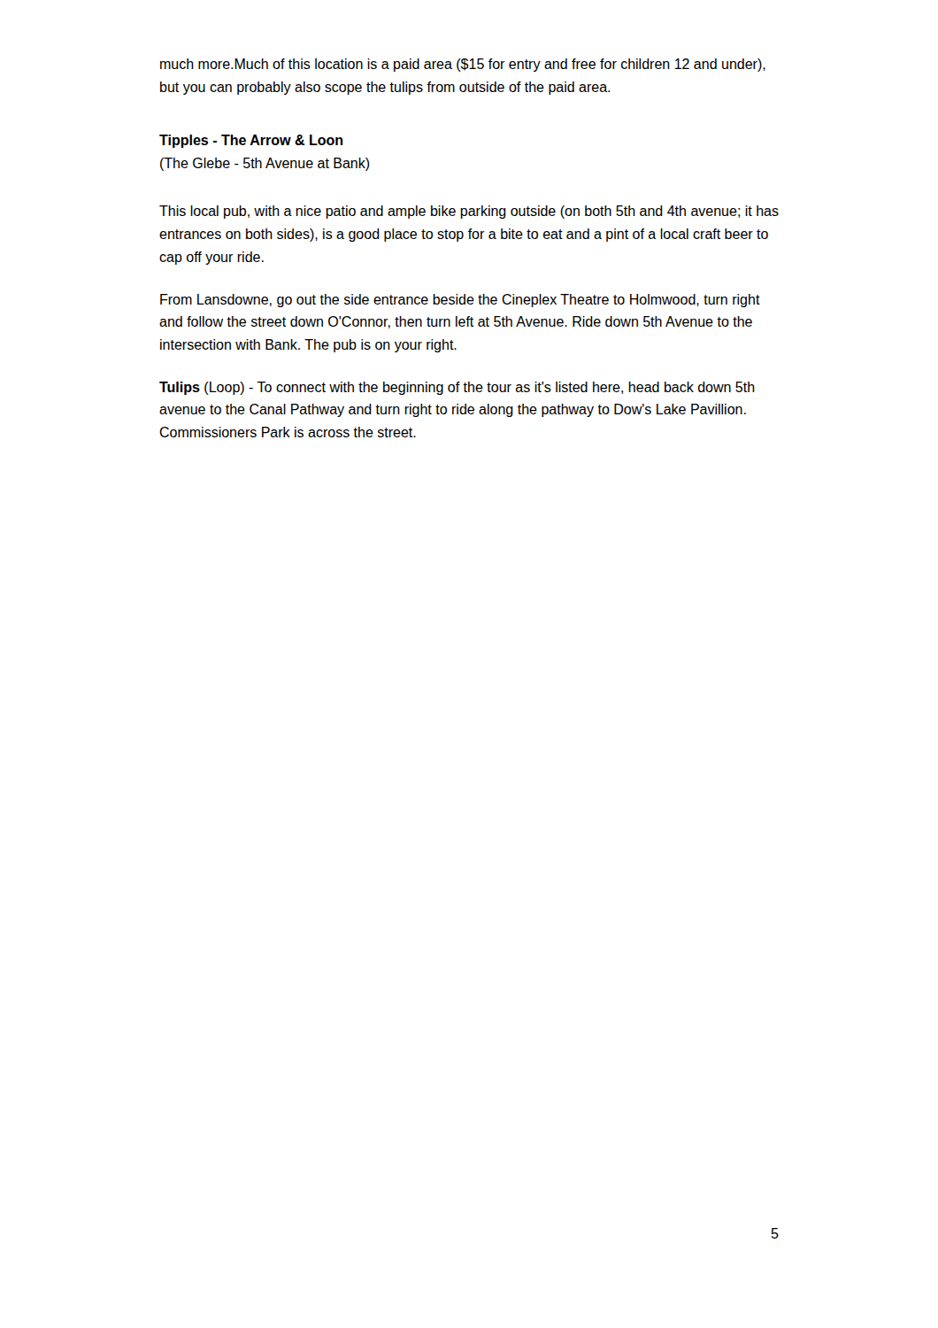much more.Much of this location is a paid area ($15 for entry and free for children 12 and under), but you can probably also scope the tulips from outside of the paid area.
Tipples - The Arrow & Loon
(The Glebe - 5th Avenue at Bank)
This local pub, with a nice patio and ample bike parking outside (on both 5th and 4th avenue; it has entrances on both sides), is a good place to stop for a bite to eat and a pint of a local craft beer to cap off your ride.
From Lansdowne, go out the side entrance beside the Cineplex Theatre to Holmwood, turn right and follow the street down O'Connor, then turn left at 5th Avenue. Ride down 5th Avenue to the intersection with Bank. The pub is on your right.
Tulips (Loop) - To connect with the beginning of the tour as it's listed here, head back down 5th avenue to the Canal Pathway and turn right to ride along the pathway to Dow's Lake Pavillion. Commissioners Park is across the street.
5